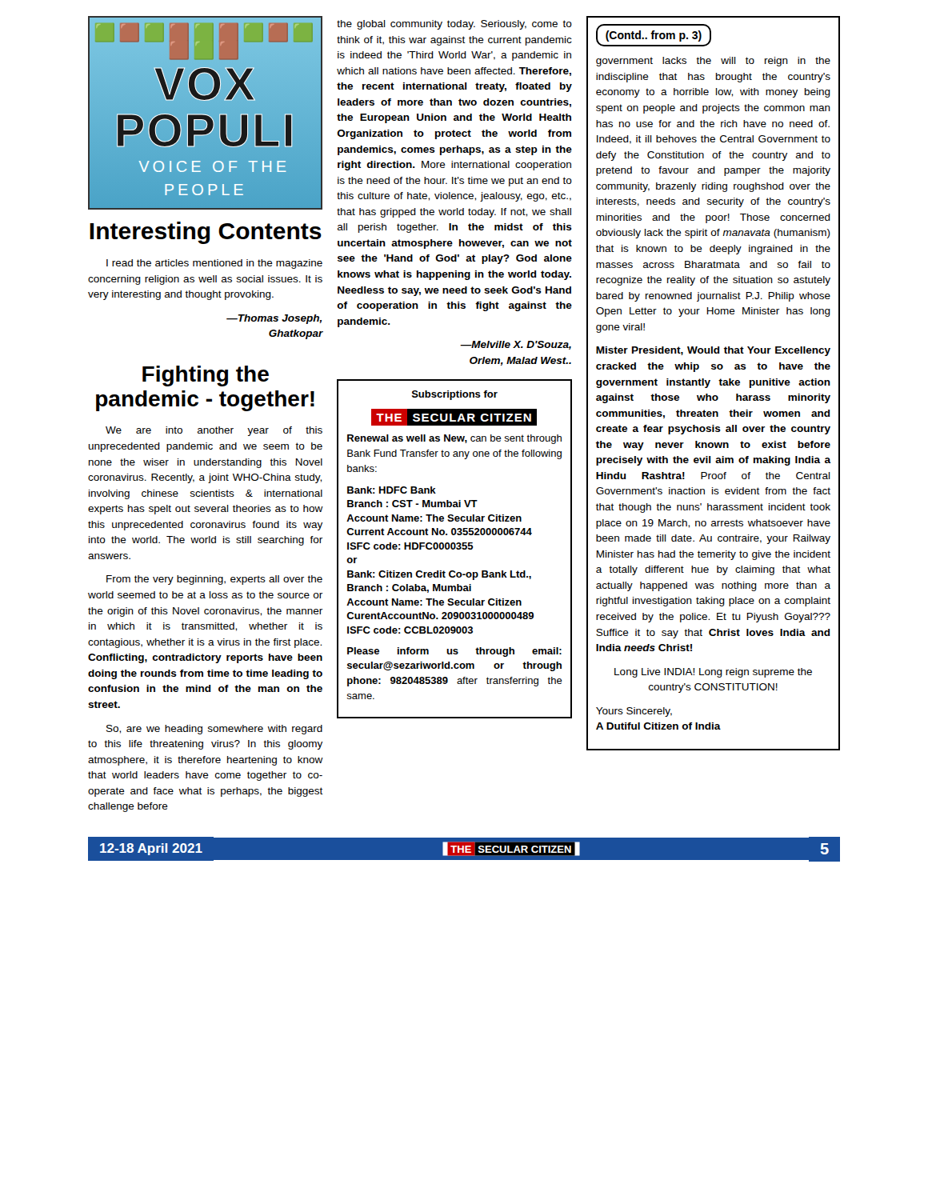🟩🟫🟩🟫🟩🟫🟩🟫🟩🟫🟩🟫
VOX POPULI
VOICE OF THE PEOPLE
Interesting Contents
I read the articles mentioned in the magazine concerning religion as well as social issues. It is very interesting and thought provoking.
—Thomas Joseph,
Ghatkopar
Fighting the pandemic - together!
We are into another year of this unprecedented pandemic and we seem to be none the wiser in understanding this Novel coronavirus. Recently, a joint WHO-China study, involving chinese scientists & international experts has spelt out several theories as to how this unprecedented coronavirus found its way into the world. The world is still searching for answers.
From the very beginning, experts all over the world seemed to be at a loss as to the source or the origin of this Novel coronavirus, the manner in which it is transmitted, whether it is contagious, whether it is a virus in the first place. Conflicting, contradictory reports have been doing the rounds from time to time leading to confusion in the mind of the man on the street.
So, are we heading somewhere with regard to this life threatening virus? In this gloomy atmosphere, it is therefore heartening to know that world leaders have come together to co-operate and face what is perhaps, the biggest challenge before
the global community today. Seriously, come to think of it, this war against the current pandemic is indeed the 'Third World War', a pandemic in which all nations have been affected. Therefore, the recent international treaty, floated by leaders of more than two dozen countries, the European Union and the World Health Organization to protect the world from pandemics, comes perhaps, as a step in the right direction. More international cooperation is the need of the hour. It's time we put an end to this culture of hate, violence, jealousy, ego, etc., that has gripped the world today. If not, we shall all perish together. In the midst of this uncertain atmosphere however, can we not see the 'Hand of God' at play? God alone knows what is happening in the world today. Needless to say, we need to seek God's Hand of cooperation in this fight against the pandemic.
—Melville X. D'Souza,
Orlem, Malad West..
Subscriptions for
THE SECULAR CITIZEN
Renewal as well as New, can be sent through Bank Fund Transfer to any one of the following banks:
Bank: HDFC Bank
Branch : CST - Mumbai VT
Account Name: The Secular Citizen
Current Account No. 03552000006744
ISFC code: HDFC0000355
or
Bank: Citizen Credit Co-op Bank Ltd.,
Branch : Colaba, Mumbai
Account Name: The Secular Citizen
CurentAccountNo. 2090031000000489
ISFC code: CCBL0209003
Please inform us through email: secular@sezariworld.com or through phone: 9820485389 after transferring the same.
(Contd.. from p. 3)
government lacks the will to reign in the indiscipline that has brought the country's economy to a horrible low, with money being spent on people and projects the common man has no use for and the rich have no need of. Indeed, it ill behoves the Central Government to defy the Constitution of the country and to pretend to favour and pamper the majority community, brazenly riding roughshod over the interests, needs and security of the country's minorities and the poor! Those concerned obviously lack the spirit of manavata (humanism) that is known to be deeply ingrained in the masses across Bharatmata and so fail to recognize the reality of the situation so astutely bared by renowned journalist P.J. Philip whose Open Letter to your Home Minister has long gone viral!
Mister President, Would that Your Excellency cracked the whip so as to have the government instantly take punitive action against those who harass minority communities, threaten their women and create a fear psychosis all over the country the way never known to exist before precisely with the evil aim of making India a Hindu Rashtra! Proof of the Central Government's inaction is evident from the fact that though the nuns' harassment incident took place on 19 March, no arrests whatsoever have been made till date. Au contraire, your Railway Minister has had the temerity to give the incident a totally different hue by claiming that what actually happened was nothing more than a rightful investigation taking place on a complaint received by the police. Et tu Piyush Goyal??? Suffice it to say that Christ loves India and India needs Christ!
Long Live INDIA! Long reign supreme the country's CONSTITUTION!
Yours Sincerely,
A Dutiful Citizen of India
12-18 April 2021
THE SECULAR CITIZEN
5